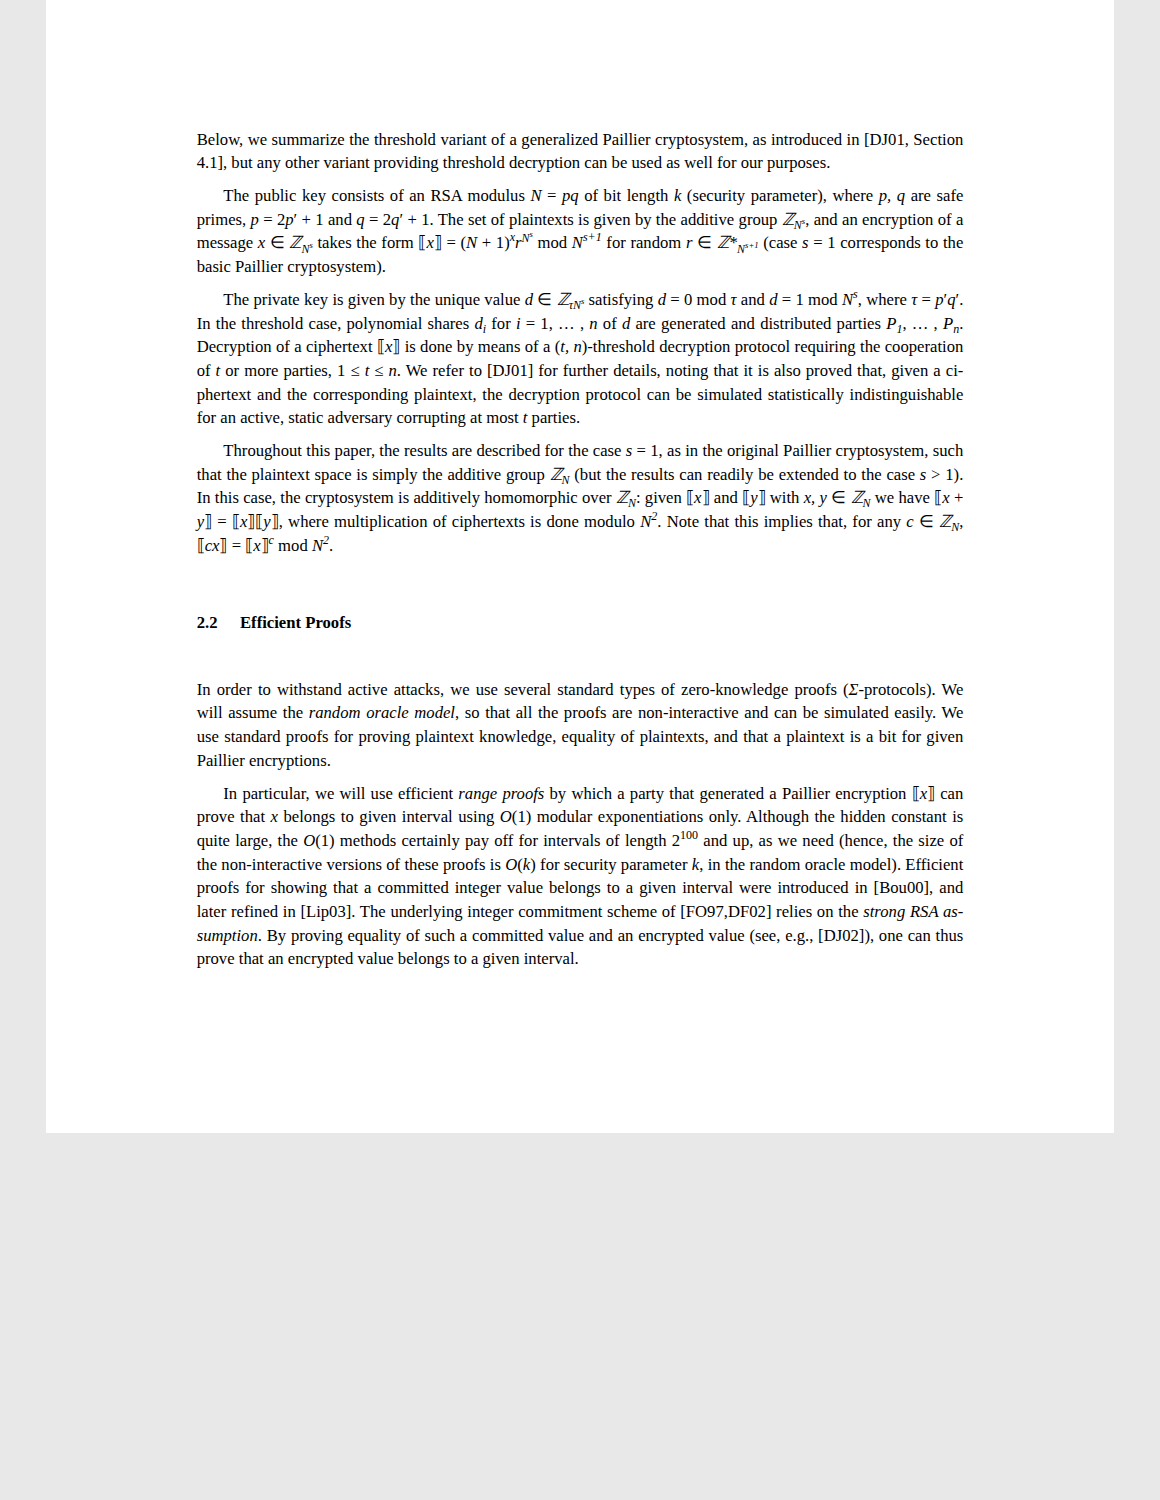Below, we summarize the threshold variant of a generalized Paillier cryptosystem, as introduced in [DJ01, Section 4.1], but any other variant providing threshold decryption can be used as well for our purposes.
The public key consists of an RSA modulus N = pq of bit length k (security parameter), where p, q are safe primes, p = 2p′ + 1 and q = 2q′ + 1. The set of plaintexts is given by the additive group ℤNs, and an encryption of a message x ∈ ℤNs takes the form ⟦x⟧ = (N + 1)xrNs mod Ns+1 for random r ∈ ℤ*Ns+1 (case s = 1 corresponds to the basic Paillier cryptosystem).
The private key is given by the unique value d ∈ ℤτNs satisfying d = 0 mod τ and d = 1 mod Ns, where τ = p′q′. In the threshold case, polynomial shares di for i = 1, … , n of d are generated and distributed parties P1, … , Pn. Decryption of a ciphertext ⟦x⟧ is done by means of a (t, n)-threshold decryption protocol requiring the cooperation of t or more parties, 1 ≤ t ≤ n. We refer to [DJ01] for further details, noting that it is also proved that, given a ciphertext and the corresponding plaintext, the decryption protocol can be simulated statistically indistinguishable for an active, static adversary corrupting at most t parties.
Throughout this paper, the results are described for the case s = 1, as in the original Paillier cryptosystem, such that the plaintext space is simply the additive group ℤN (but the results can readily be extended to the case s > 1). In this case, the cryptosystem is additively homomorphic over ℤN: given ⟦x⟧ and ⟦y⟧ with x, y ∈ ℤN we have ⟦x + y⟧ = ⟦x⟧⟦y⟧, where multiplication of ciphertexts is done modulo N2. Note that this implies that, for any c ∈ ℤN, ⟦cx⟧ = ⟦x⟧c mod N2.
2.2 Efficient Proofs
In order to withstand active attacks, we use several standard types of zero-knowledge proofs (Σ-protocols). We will assume the random oracle model, so that all the proofs are non-interactive and can be simulated easily. We use standard proofs for proving plaintext knowledge, equality of plaintexts, and that a plaintext is a bit for given Paillier encryptions.
In particular, we will use efficient range proofs by which a party that generated a Paillier encryption ⟦x⟧ can prove that x belongs to given interval using O(1) modular exponentiations only. Although the hidden constant is quite large, the O(1) methods certainly pay off for intervals of length 2100 and up, as we need (hence, the size of the non-interactive versions of these proofs is O(k) for security parameter k, in the random oracle model). Efficient proofs for showing that a committed integer value belongs to a given interval were introduced in [Bou00], and later refined in [Lip03]. The underlying integer commitment scheme of [FO97,DF02] relies on the strong RSA assumption. By proving equality of such a committed value and an encrypted value (see, e.g., [DJ02]), one can thus prove that an encrypted value belongs to a given interval.